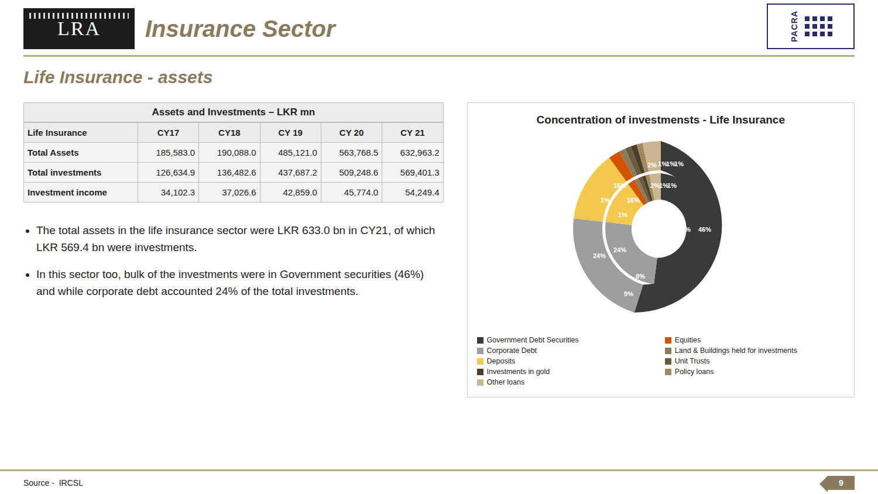LRA
Insurance Sector
PACRA
Life Insurance - assets
Assets and Investments – LKR mn
| Life Insurance | CY17 | CY18 | CY 19 | CY 20 | CY 21 |
| --- | --- | --- | --- | --- | --- |
| Total Assets | 185,583.0 | 190,088.0 | 485,121.0 | 563,768.5 | 632,963.2 |
| Total investments | 126,634.9 | 136,482.6 | 437,687.2 | 509,248.6 | 569,401.3 |
| Investment income | 34,102.3 | 37,026.6 | 42,859.0 | 45,774.0 | 54,249.4 |
The total assets in the life insurance sector were LKR 633.0 bn in CY21, of which LKR 569.4 bn were investments.
In this sector too, bulk of the investments were in Government securities (46%) and while corporate debt accounted 24% of the total investments.
Concentration of investmensts - Life Insurance
46% 9% 24% 1% 16% 2% 1% 1% 1% 48% 8% 24% 1% 16% 2% 1% 1%
Government Debt Securities
Equities
Corporate Debt
Land & Buildings held for investments
Deposits
Unit Trusts
Investments in gold
Policy loans
Other loans
Source - IRCSL 9